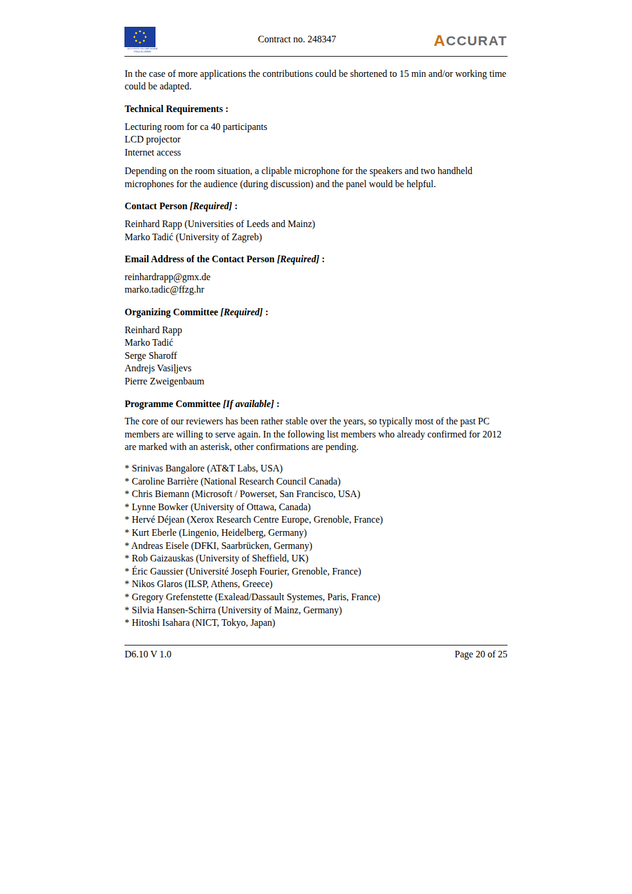SEVENTH FRAMEWORK
PROGRAMME
Contract no. 248347
ACCURAT
In the case of more applications the contributions could be shortened to 15 min and/or working time could be adapted.
Technical Requirements :
Lecturing room for ca 40 participants
LCD projector
Internet access
Depending on the room situation, a clipable microphone for the speakers and two handheld microphones for the audience (during discussion) and the panel would be helpful.
Contact Person [Required] :
Reinhard Rapp (Universities of Leeds and Mainz)
Marko Tadić (University of Zagreb)
Email Address of the Contact Person [Required] :
reinhardrapp@gmx.de
marko.tadic@ffzg.hr
Organizing Committee [Required] :
Reinhard Rapp
Marko Tadić
Serge Sharoff
Andrejs Vasiļjevs
Pierre Zweigenbaum
Programme Committee [If available] :
The core of our reviewers has been rather stable over the years, so typically most of the past PC members are willing to serve again. In the following list members who already confirmed for 2012 are marked with an asterisk, other confirmations are pending.
* Srinivas Bangalore (AT&T Labs, USA)
* Caroline Barrière (National Research Council Canada)
* Chris Biemann (Microsoft / Powerset, San Francisco, USA)
* Lynne Bowker (University of Ottawa, Canada)
* Hervé Déjean (Xerox Research Centre Europe, Grenoble, France)
* Kurt Eberle (Lingenio, Heidelberg, Germany)
* Andreas Eisele (DFKI, Saarbrücken, Germany)
* Rob Gaizauskas (University of Sheffield, UK)
* Éric Gaussier (Université Joseph Fourier, Grenoble, France)
* Nikos Glaros (ILSP, Athens, Greece)
* Gregory Grefenstette (Exalead/Dassault Systemes, Paris, France)
* Silvia Hansen-Schirra (University of Mainz, Germany)
* Hitoshi Isahara (NICT, Tokyo, Japan)
D6.10 V 1.0
Page 20 of 25